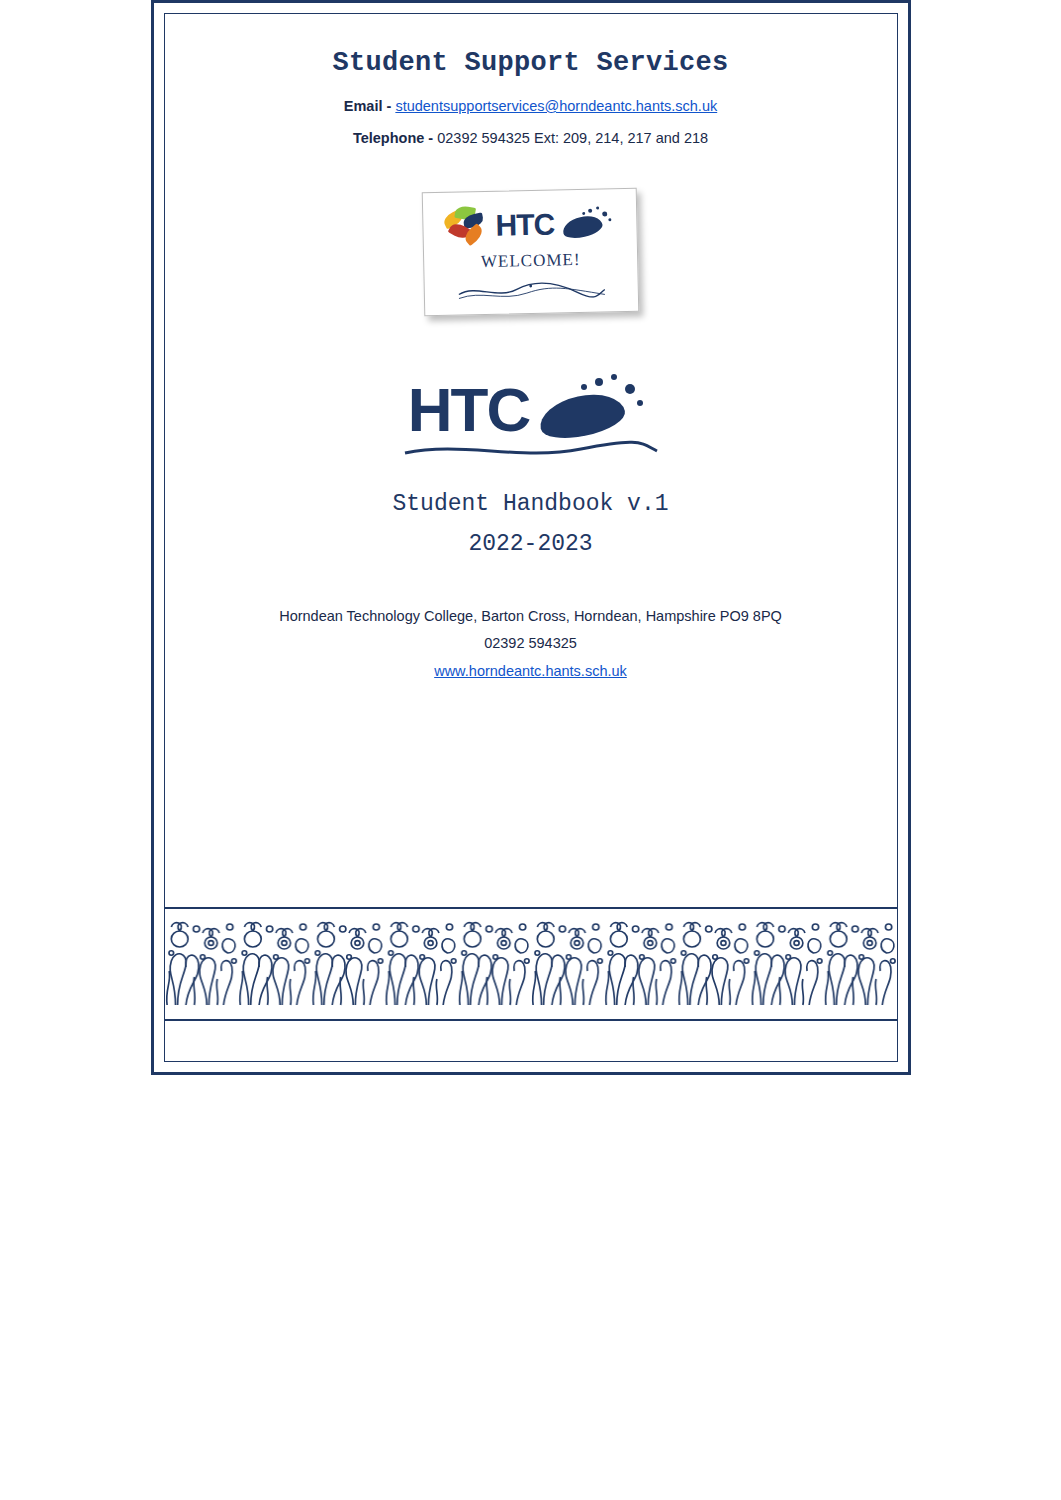Student Support Services
Email - studentsupportservices@horndeantc.hants.sch.uk
Telephone - 02392 594325 Ext: 209, 214, 217 and 218
HTC
WELCOME!
HTC
Student Handbook v.1
2022-2023
Horndean Technology College, Barton Cross, Horndean, Hampshire PO9 8PQ
02392 594325
www.horndeantc.hants.sch.uk